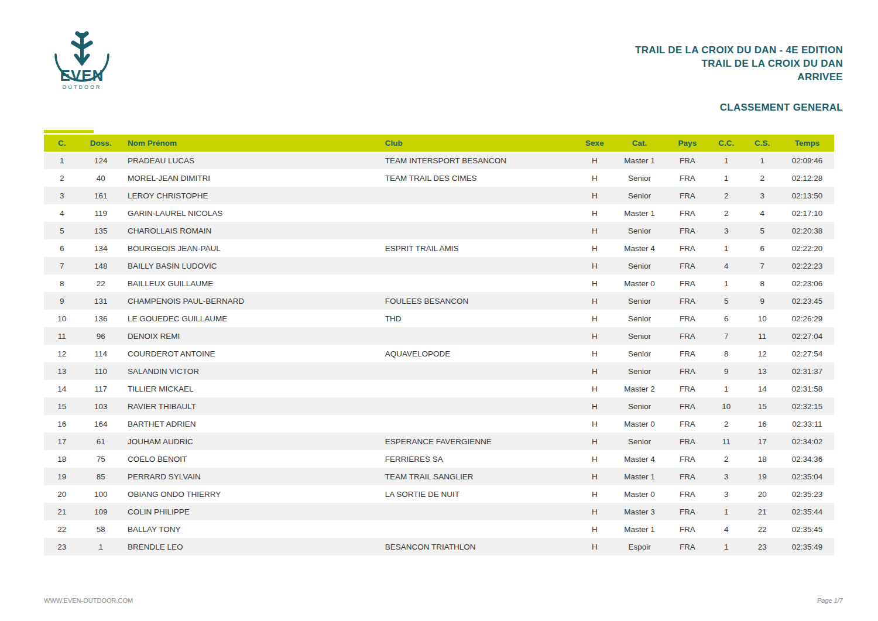EVEN OUTDOOR
TRAIL DE LA CROIX DU DAN - 4E EDITION
TRAIL DE LA CROIX DU DAN
ARRIVEE
CLASSEMENT GENERAL
| C. | Doss. | Nom Prénom | Club | Sexe | Cat. | Pays | C.C. | C.S. | Temps |
| --- | --- | --- | --- | --- | --- | --- | --- | --- | --- |
| 1 | 124 | PRADEAU LUCAS | TEAM INTERSPORT BESANCON | H | Master 1 | FRA | 1 | 1 | 02:09:46 |
| 2 | 40 | MOREL-JEAN DIMITRI | TEAM TRAIL DES CIMES | H | Senior | FRA | 1 | 2 | 02:12:28 |
| 3 | 161 | LEROY CHRISTOPHE | | H | Senior | FRA | 2 | 3 | 02:13:50 |
| 4 | 119 | GARIN-LAUREL NICOLAS | | H | Master 1 | FRA | 2 | 4 | 02:17:10 |
| 5 | 135 | CHAROLLAIS ROMAIN | | H | Senior | FRA | 3 | 5 | 02:20:38 |
| 6 | 134 | BOURGEOIS JEAN-PAUL | ESPRIT TRAIL AMIS | H | Master 4 | FRA | 1 | 6 | 02:22:20 |
| 7 | 148 | BAILLY BASIN LUDOVIC | | H | Senior | FRA | 4 | 7 | 02:22:23 |
| 8 | 22 | BAILLEUX GUILLAUME | | H | Master 0 | FRA | 1 | 8 | 02:23:06 |
| 9 | 131 | CHAMPENOIS PAUL-BERNARD | FOULEES BESANCON | H | Senior | FRA | 5 | 9 | 02:23:45 |
| 10 | 136 | LE GOUEDEC GUILLAUME | THD | H | Senior | FRA | 6 | 10 | 02:26:29 |
| 11 | 96 | DENOIX REMI | | H | Senior | FRA | 7 | 11 | 02:27:04 |
| 12 | 114 | COURDEROT ANTOINE | AQUAVELOPODE | H | Senior | FRA | 8 | 12 | 02:27:54 |
| 13 | 110 | SALANDIN VICTOR | | H | Senior | FRA | 9 | 13 | 02:31:37 |
| 14 | 117 | TILLIER MICKAEL | | H | Master 2 | FRA | 1 | 14 | 02:31:58 |
| 15 | 103 | RAVIER THIBAULT | | H | Senior | FRA | 10 | 15 | 02:32:15 |
| 16 | 164 | BARTHET ADRIEN | | H | Master 0 | FRA | 2 | 16 | 02:33:11 |
| 17 | 61 | JOUHAM AUDRIC | ESPERANCE FAVERGIENNE | H | Senior | FRA | 11 | 17 | 02:34:02 |
| 18 | 75 | COELO BENOIT | FERRIERES SA | H | Master 4 | FRA | 2 | 18 | 02:34:36 |
| 19 | 85 | PERRARD SYLVAIN | TEAM TRAIL SANGLIER | H | Master 1 | FRA | 3 | 19 | 02:35:04 |
| 20 | 100 | OBIANG ONDO THIERRY | LA SORTIE DE NUIT | H | Master 0 | FRA | 3 | 20 | 02:35:23 |
| 21 | 109 | COLIN PHILIPPE | | H | Master 3 | FRA | 1 | 21 | 02:35:44 |
| 22 | 58 | BALLAY TONY | | H | Master 1 | FRA | 4 | 22 | 02:35:45 |
| 23 | 1 | BRENDLE LEO | BESANCON TRIATHLON | H | Espoir | FRA | 1 | 23 | 02:35:49 |
WWW.EVEN-OUTDOOR.COM Page 1/7